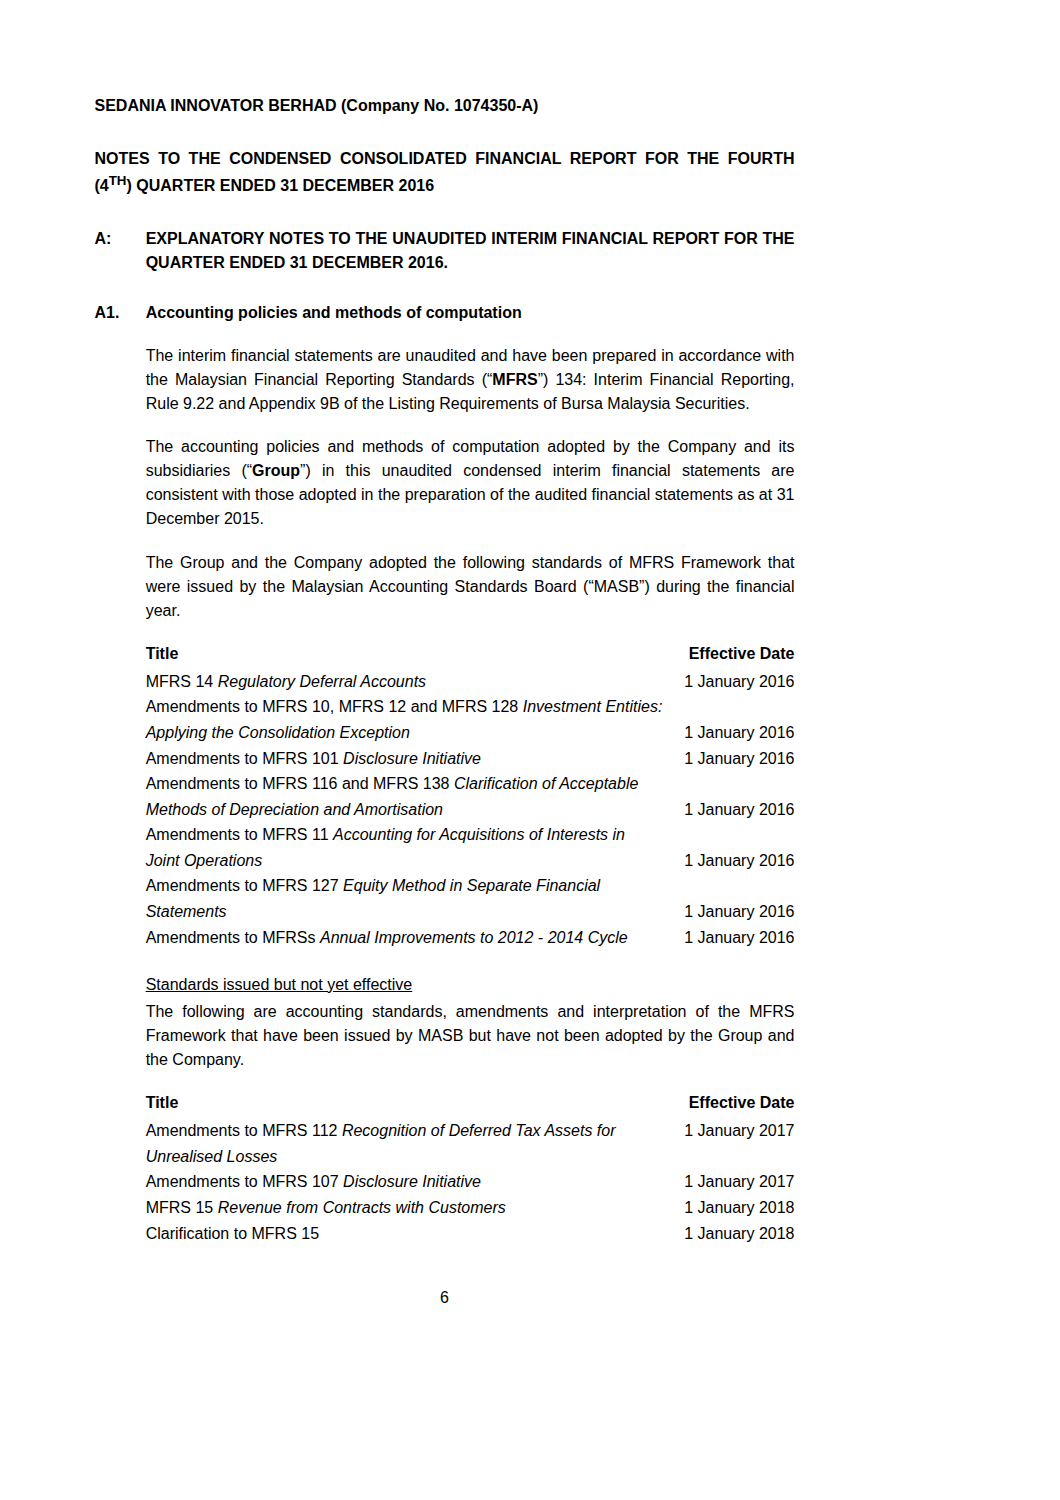SEDANIA INNOVATOR BERHAD (Company No. 1074350-A)
NOTES TO THE CONDENSED CONSOLIDATED FINANCIAL REPORT FOR THE FOURTH (4th) QUARTER ENDED 31 DECEMBER 2016
A:
EXPLANATORY NOTES TO THE UNAUDITED INTERIM FINANCIAL REPORT FOR THE QUARTER ENDED 31 DECEMBER 2016.
A1.
Accounting policies and methods of computation
The interim financial statements are unaudited and have been prepared in accordance with the Malaysian Financial Reporting Standards (“MFRS”) 134: Interim Financial Reporting, Rule 9.22 and Appendix 9B of the Listing Requirements of Bursa Malaysia Securities.
The accounting policies and methods of computation adopted by the Company and its subsidiaries (“Group”) in this unaudited condensed interim financial statements are consistent with those adopted in the preparation of the audited financial statements as at 31 December 2015.
The Group and the Company adopted the following standards of MFRS Framework that were issued by the Malaysian Accounting Standards Board (“MASB”) during the financial year.
| Title | Effective Date |
| --- | --- |
| MFRS 14 Regulatory Deferral Accounts | 1 January 2016 |
| Amendments to MFRS 10, MFRS 12 and MFRS 128 Investment Entities: | |
| Applying the Consolidation Exception | 1 January 2016 |
| Amendments to MFRS 101 Disclosure Initiative | 1 January 2016 |
| Amendments to MFRS 116 and MFRS 138 Clarification of Acceptable | |
| Methods of Depreciation and Amortisation | 1 January 2016 |
| Amendments to MFRS 11 Accounting for Acquisitions of Interests in | |
| Joint Operations | 1 January 2016 |
| Amendments to MFRS 127 Equity Method in Separate Financial | |
| Statements | 1 January 2016 |
| Amendments to MFRSs Annual Improvements to 2012 - 2014 Cycle | 1 January 2016 |
Standards issued but not yet effective
The following are accounting standards, amendments and interpretation of the MFRS Framework that have been issued by MASB but have not been adopted by the Group and the Company.
| Title | Effective Date |
| --- | --- |
| Amendments to MFRS 112 Recognition of Deferred Tax Assets for | 1 January 2017 |
| Unrealised Losses | |
| Amendments to MFRS 107 Disclosure Initiative | 1 January 2017 |
| MFRS 15 Revenue from Contracts with Customers | 1 January 2018 |
| Clarification to MFRS 15 | 1 January 2018 |
6